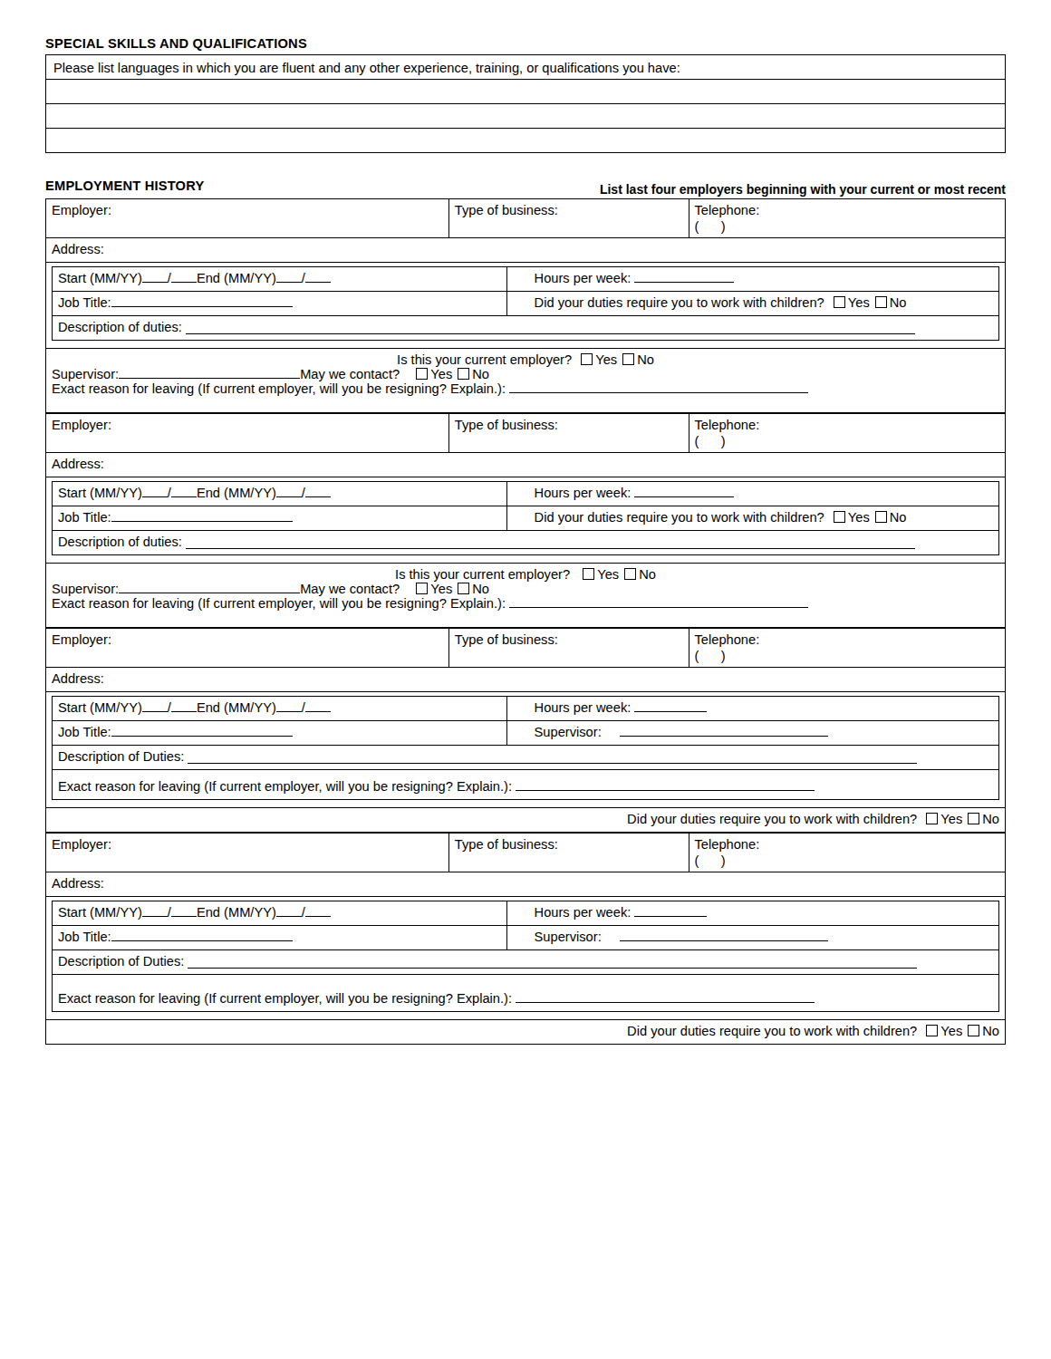SPECIAL SKILLS AND QUALIFICATIONS
Please list languages in which you are fluent and any other experience, training, or qualifications you have:
EMPLOYMENT HISTORY
List last four employers beginning with your current or most recent
| Employer: | Type of business: | Telephone: ( ) |
| Address: |
| / Start (MM/YY) / End (MM/YY) / / Hours per week: / / Job Title: / Did your duties require you to work with children? Yes No / / Description of duties: / |
| Is this your current employer? Yes No Supervisor: May we contact? Yes No Exact reason for leaving (If current employer, will you be resigning? Explain.): |
| Employer: | Type of business: | Telephone: ( ) |
| Address: |
| / Start (MM/YY) / End (MM/YY) / / Hours per week: / / Job Title: / Did your duties require you to work with children? Yes No / / Description of duties: / |
| Is this your current employer? Yes No Supervisor: May we contact? Yes No Exact reason for leaving (If current employer, will you be resigning? Explain.): |
| Employer: | Type of business: | Telephone: ( ) |
| Address: |
| / Start (MM/YY) / End (MM/YY) / / Hours per week: / / Job Title: / Supervisor: / / Description of Duties: / / Exact reason for leaving (If current employer, will you be resigning? Explain.): / |
| Did your duties require you to work with children? Yes No |
| Employer: | Type of business: | Telephone: ( ) |
| Address: |
| / Start (MM/YY) / End (MM/YY) / / Hours per week: / / Job Title: / Supervisor: / / Description of Duties: / / Exact reason for leaving (If current employer, will you be resigning? Explain.): / |
| Did your duties require you to work with children? Yes No |